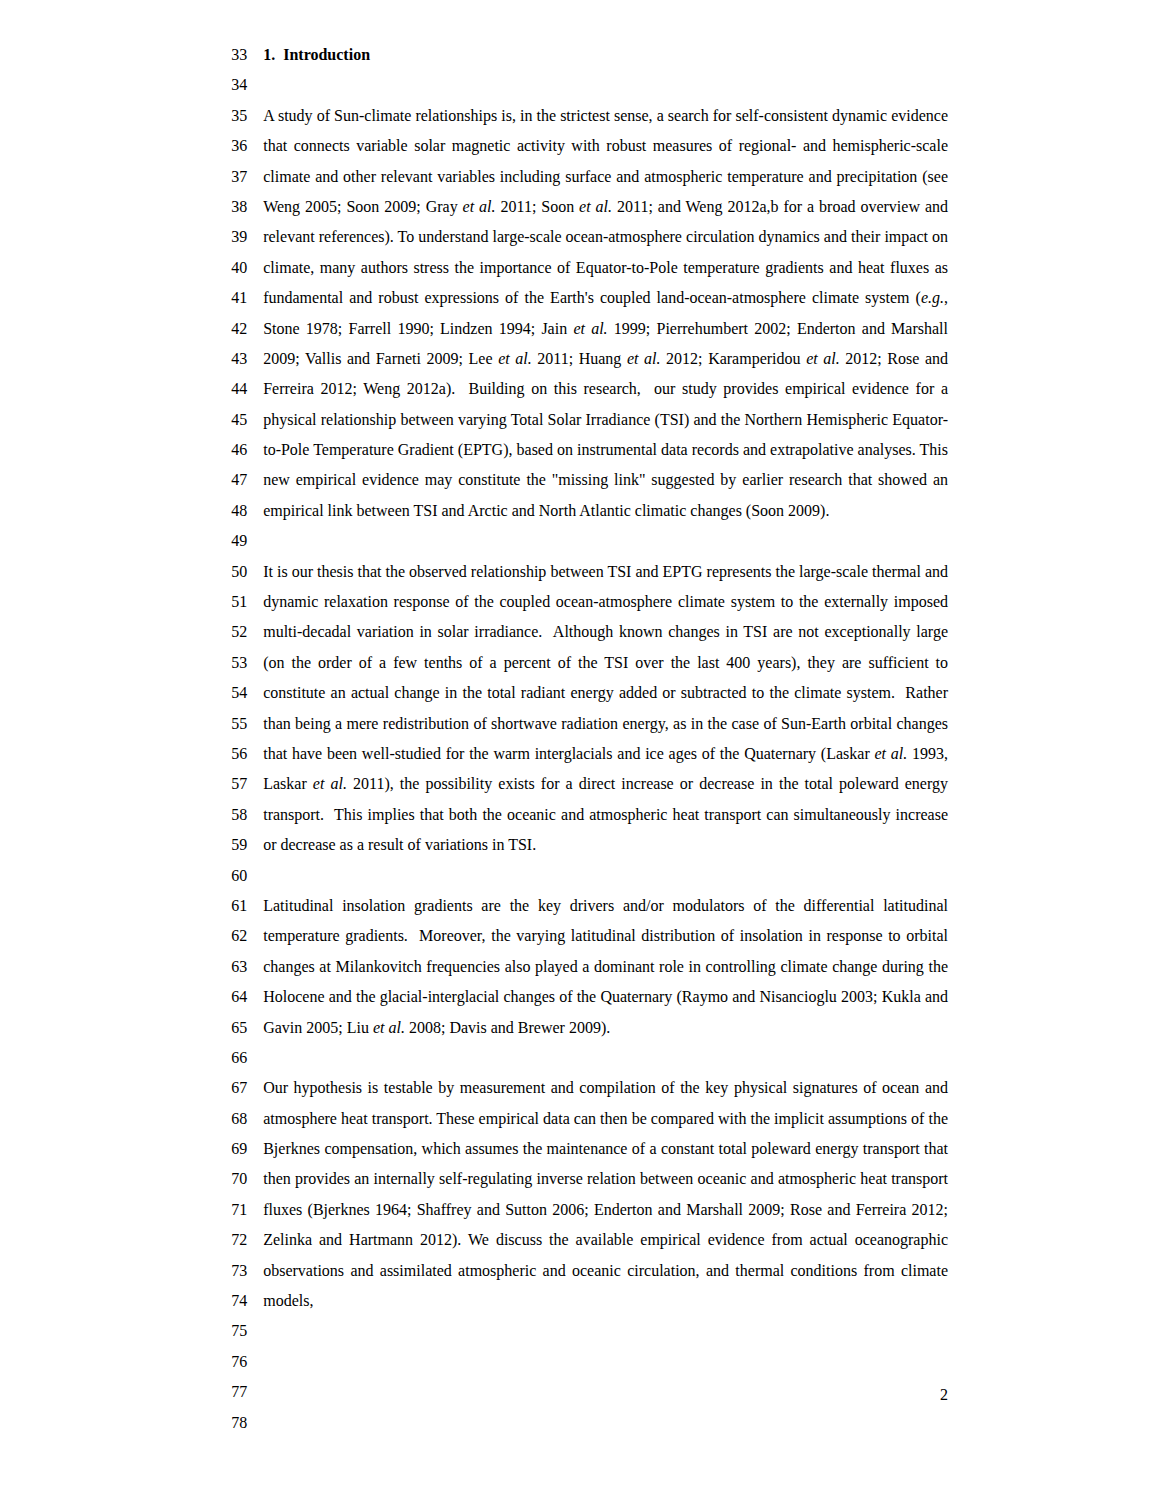33 34 35 36 37 38 39 40 41 42 43 44 45 46 47 48 49 50 51 52 53 54 55 56 57 58 59 60 61 62 63 64 65 66 67 68 69 70 71 72 73 74 75 76 77 78
1. Introduction
A study of Sun-climate relationships is, in the strictest sense, a search for self-consistent dynamic evidence that connects variable solar magnetic activity with robust measures of regional- and hemispheric-scale climate and other relevant variables including surface and atmospheric temperature and precipitation (see Weng 2005; Soon 2009; Gray et al. 2011; Soon et al. 2011; and Weng 2012a,b for a broad overview and relevant references). To understand large-scale ocean-atmosphere circulation dynamics and their impact on climate, many authors stress the importance of Equator-to-Pole temperature gradients and heat fluxes as fundamental and robust expressions of the Earth's coupled land-ocean-atmosphere climate system (e.g., Stone 1978; Farrell 1990; Lindzen 1994; Jain et al. 1999; Pierrehumbert 2002; Enderton and Marshall 2009; Vallis and Farneti 2009; Lee et al. 2011; Huang et al. 2012; Karamperidou et al. 2012; Rose and Ferreira 2012; Weng 2012a). Building on this research, our study provides empirical evidence for a physical relationship between varying Total Solar Irradiance (TSI) and the Northern Hemispheric Equator-to-Pole Temperature Gradient (EPTG), based on instrumental data records and extrapolative analyses. This new empirical evidence may constitute the "missing link" suggested by earlier research that showed an empirical link between TSI and Arctic and North Atlantic climatic changes (Soon 2009).
It is our thesis that the observed relationship between TSI and EPTG represents the large-scale thermal and dynamic relaxation response of the coupled ocean-atmosphere climate system to the externally imposed multi-decadal variation in solar irradiance. Although known changes in TSI are not exceptionally large (on the order of a few tenths of a percent of the TSI over the last 400 years), they are sufficient to constitute an actual change in the total radiant energy added or subtracted to the climate system. Rather than being a mere redistribution of shortwave radiation energy, as in the case of Sun-Earth orbital changes that have been well-studied for the warm interglacials and ice ages of the Quaternary (Laskar et al. 1993, Laskar et al. 2011), the possibility exists for a direct increase or decrease in the total poleward energy transport. This implies that both the oceanic and atmospheric heat transport can simultaneously increase or decrease as a result of variations in TSI.
Latitudinal insolation gradients are the key drivers and/or modulators of the differential latitudinal temperature gradients. Moreover, the varying latitudinal distribution of insolation in response to orbital changes at Milankovitch frequencies also played a dominant role in controlling climate change during the Holocene and the glacial-interglacial changes of the Quaternary (Raymo and Nisancioglu 2003; Kukla and Gavin 2005; Liu et al. 2008; Davis and Brewer 2009).
Our hypothesis is testable by measurement and compilation of the key physical signatures of ocean and atmosphere heat transport. These empirical data can then be compared with the implicit assumptions of the Bjerknes compensation, which assumes the maintenance of a constant total poleward energy transport that then provides an internally self-regulating inverse relation between oceanic and atmospheric heat transport fluxes (Bjerknes 1964; Shaffrey and Sutton 2006; Enderton and Marshall 2009; Rose and Ferreira 2012; Zelinka and Hartmann 2012). We discuss the available empirical evidence from actual oceanographic observations and assimilated atmospheric and oceanic circulation, and thermal conditions from climate models,
2